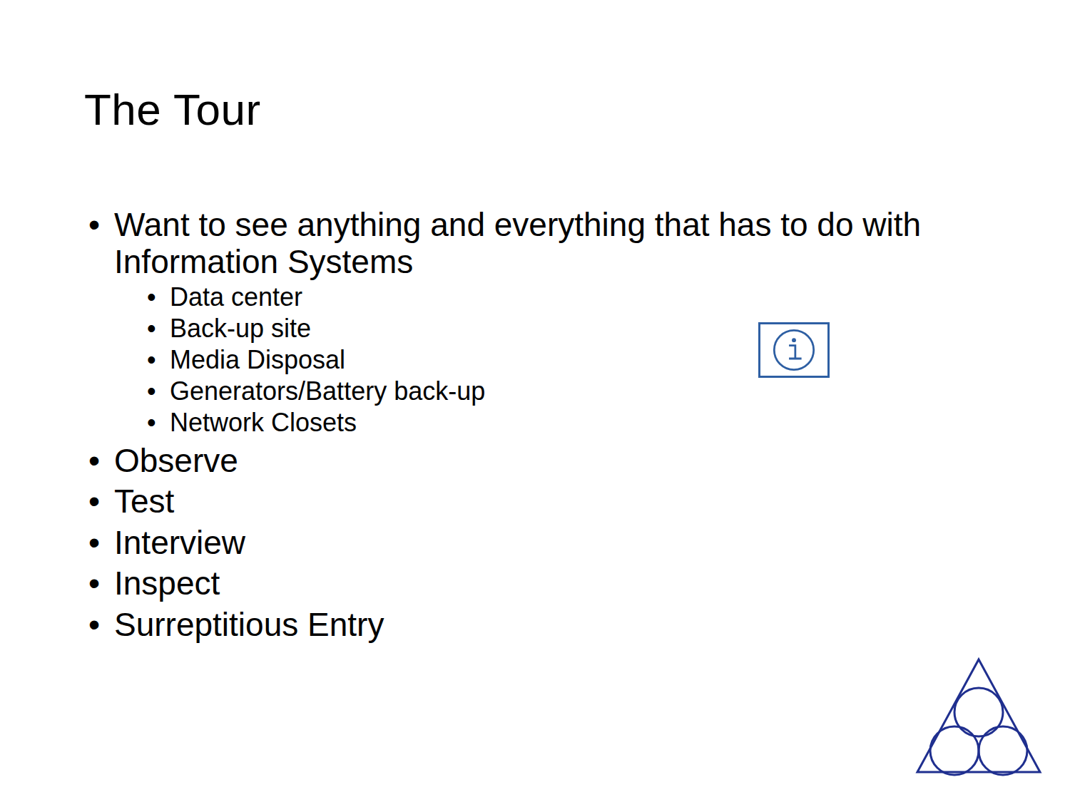The Tour
Want to see anything and everything that has to do with Information Systems
Data center
Back-up site
Media Disposal
Generators/Battery back-up
Network Closets
Observe
Test
Interview
Inspect
Surreptitious Entry